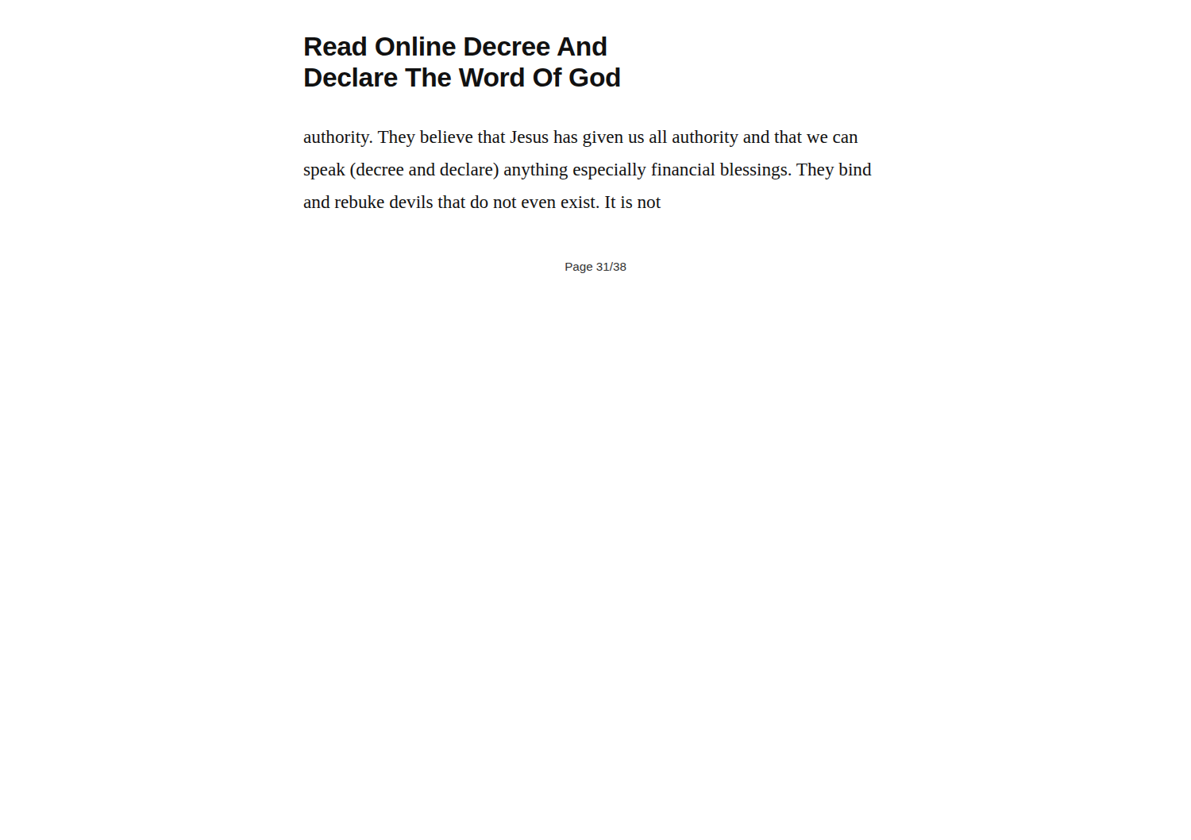Read Online Decree And Declare The Word Of God
authority. They believe that Jesus has given us all authority and that we can speak (decree and declare) anything especially financial blessings. They bind and rebuke devils that do not even exist. It is not
Page 31/38